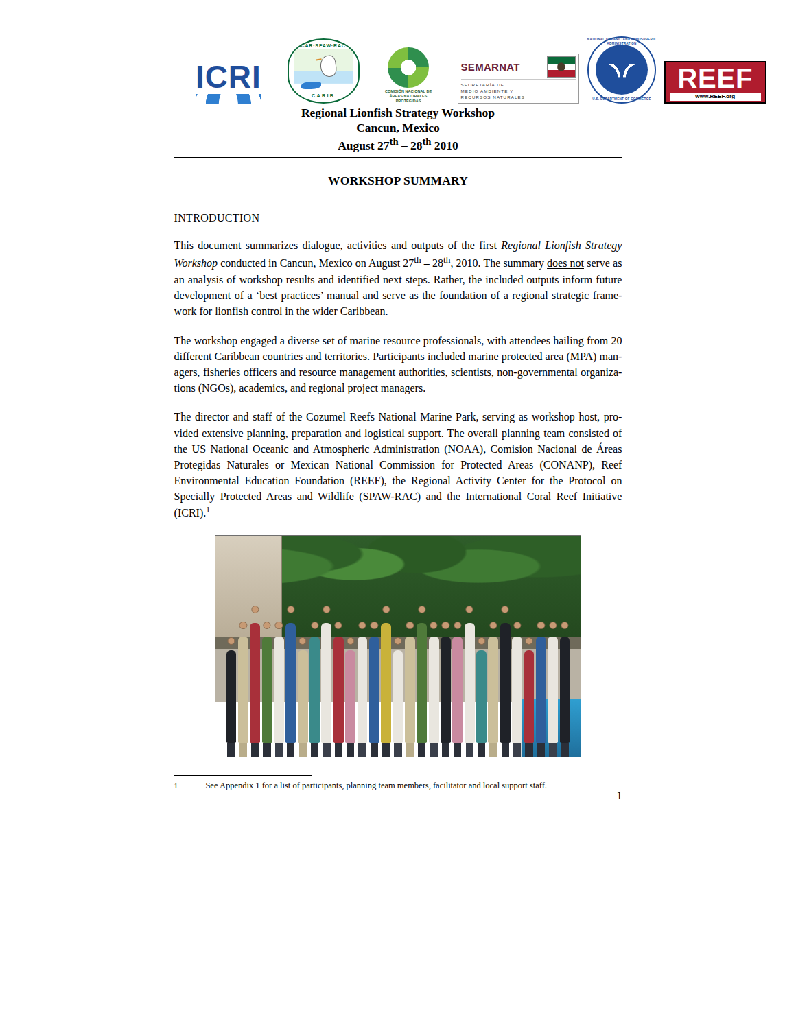ICRI
CAR·SPAW·RAC
CARIB
Comisión Nacional de
Áreas Naturales
Protegidas
SEMARNAT
Secretaría de
Medio Ambiente y
Recursos Naturales
National Oceanic and Atmospheric Administration
U.S. Department of Commerce
REEF
www.REEF.org
Regional Lionfish Strategy Workshop
Cancun, Mexico
August 27th – 28th 2010
WORKSHOP SUMMARY
INTRODUCTION
This document summarizes dialogue, activities and outputs of the first Regional Lionfish Strategy Workshop conducted in Cancun, Mexico on August 27th – 28th, 2010. The summary does not serve as an analysis of workshop results and identified next steps. Rather, the included outputs inform future development of a ‘best practices’ manual and serve as the foundation of a regional strategic framework for lionfish control in the wider Caribbean.
The workshop engaged a diverse set of marine resource professionals, with attendees hailing from 20 different Caribbean countries and territories. Participants included marine protected area (MPA) managers, fisheries officers and resource management authorities, scientists, non-governmental organizations (NGOs), academics, and regional project managers.
The director and staff of the Cozumel Reefs National Marine Park, serving as workshop host, provided extensive planning, preparation and logistical support. The overall planning team consisted of the US National Oceanic and Atmospheric Administration (NOAA), Comision Nacional de Áreas Protegidas Naturales or Mexican National Commission for Protected Areas (CONANP), Reef Environmental Education Foundation (REEF), the Regional Activity Center for the Protocol on Specially Protected Areas and Wildlife (SPAW-RAC) and the International Coral Reef Initiative (ICRI).1
1
See Appendix 1 for a list of participants, planning team members, facilitator and local support staff.
1